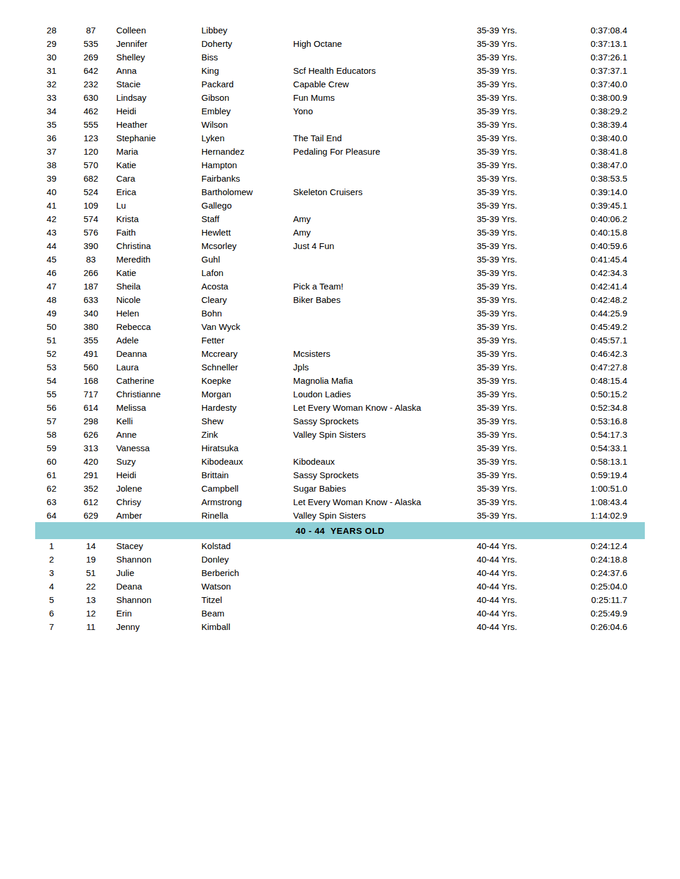| 28 | 87 | Colleen | Libbey | | 35-39 Yrs. | 0:37:08.4 |
| 29 | 535 | Jennifer | Doherty | High Octane | 35-39 Yrs. | 0:37:13.1 |
| 30 | 269 | Shelley | Biss | | 35-39 Yrs. | 0:37:26.1 |
| 31 | 642 | Anna | King | Scf Health Educators | 35-39 Yrs. | 0:37:37.1 |
| 32 | 232 | Stacie | Packard | Capable Crew | 35-39 Yrs. | 0:37:40.0 |
| 33 | 630 | Lindsay | Gibson | Fun Mums | 35-39 Yrs. | 0:38:00.9 |
| 34 | 462 | Heidi | Embley | Yono | 35-39 Yrs. | 0:38:29.2 |
| 35 | 555 | Heather | Wilson | | 35-39 Yrs. | 0:38:39.4 |
| 36 | 123 | Stephanie | Lyken | The Tail End | 35-39 Yrs. | 0:38:40.0 |
| 37 | 120 | Maria | Hernandez | Pedaling For Pleasure | 35-39 Yrs. | 0:38:41.8 |
| 38 | 570 | Katie | Hampton | | 35-39 Yrs. | 0:38:47.0 |
| 39 | 682 | Cara | Fairbanks | | 35-39 Yrs. | 0:38:53.5 |
| 40 | 524 | Erica | Bartholomew | Skeleton Cruisers | 35-39 Yrs. | 0:39:14.0 |
| 41 | 109 | Lu | Gallego | | 35-39 Yrs. | 0:39:45.1 |
| 42 | 574 | Krista | Staff | Amy | 35-39 Yrs. | 0:40:06.2 |
| 43 | 576 | Faith | Hewlett | Amy | 35-39 Yrs. | 0:40:15.8 |
| 44 | 390 | Christina | Mcsorley | Just 4 Fun | 35-39 Yrs. | 0:40:59.6 |
| 45 | 83 | Meredith | Guhl | | 35-39 Yrs. | 0:41:45.4 |
| 46 | 266 | Katie | Lafon | | 35-39 Yrs. | 0:42:34.3 |
| 47 | 187 | Sheila | Acosta | Pick a Team! | 35-39 Yrs. | 0:42:41.4 |
| 48 | 633 | Nicole | Cleary | Biker Babes | 35-39 Yrs. | 0:42:48.2 |
| 49 | 340 | Helen | Bohn | | 35-39 Yrs. | 0:44:25.9 |
| 50 | 380 | Rebecca | Van Wyck | | 35-39 Yrs. | 0:45:49.2 |
| 51 | 355 | Adele | Fetter | | 35-39 Yrs. | 0:45:57.1 |
| 52 | 491 | Deanna | Mccreary | Mcsisters | 35-39 Yrs. | 0:46:42.3 |
| 53 | 560 | Laura | Schneller | Jpls | 35-39 Yrs. | 0:47:27.8 |
| 54 | 168 | Catherine | Koepke | Magnolia Mafia | 35-39 Yrs. | 0:48:15.4 |
| 55 | 717 | Christianne | Morgan | Loudon Ladies | 35-39 Yrs. | 0:50:15.2 |
| 56 | 614 | Melissa | Hardesty | Let Every Woman Know - Alaska | 35-39 Yrs. | 0:52:34.8 |
| 57 | 298 | Kelli | Shew | Sassy Sprockets | 35-39 Yrs. | 0:53:16.8 |
| 58 | 626 | Anne | Zink | Valley Spin Sisters | 35-39 Yrs. | 0:54:17.3 |
| 59 | 313 | Vanessa | Hiratsuka | | 35-39 Yrs. | 0:54:33.1 |
| 60 | 420 | Suzy | Kibodeaux | Kibodeaux | 35-39 Yrs. | 0:58:13.1 |
| 61 | 291 | Heidi | Brittain | Sassy Sprockets | 35-39 Yrs. | 0:59:19.4 |
| 62 | 352 | Jolene | Campbell | Sugar Babies | 35-39 Yrs. | 1:00:51.0 |
| 63 | 612 | Chrisy | Armstrong | Let Every Woman Know - Alaska | 35-39 Yrs. | 1:08:43.4 |
| 64 | 629 | Amber | Rinella | Valley Spin Sisters | 35-39 Yrs. | 1:14:02.9 |
| 40 - 44 YEARS OLD |
| 1 | 14 | Stacey | Kolstad | | 40-44 Yrs. | 0:24:12.4 |
| 2 | 19 | Shannon | Donley | | 40-44 Yrs. | 0:24:18.8 |
| 3 | 51 | Julie | Berberich | | 40-44 Yrs. | 0:24:37.6 |
| 4 | 22 | Deana | Watson | | 40-44 Yrs. | 0:25:04.0 |
| 5 | 13 | Shannon | Titzel | | 40-44 Yrs. | 0:25:11.7 |
| 6 | 12 | Erin | Beam | | 40-44 Yrs. | 0:25:49.9 |
| 7 | 11 | Jenny | Kimball | | 40-44 Yrs. | 0:26:04.6 |